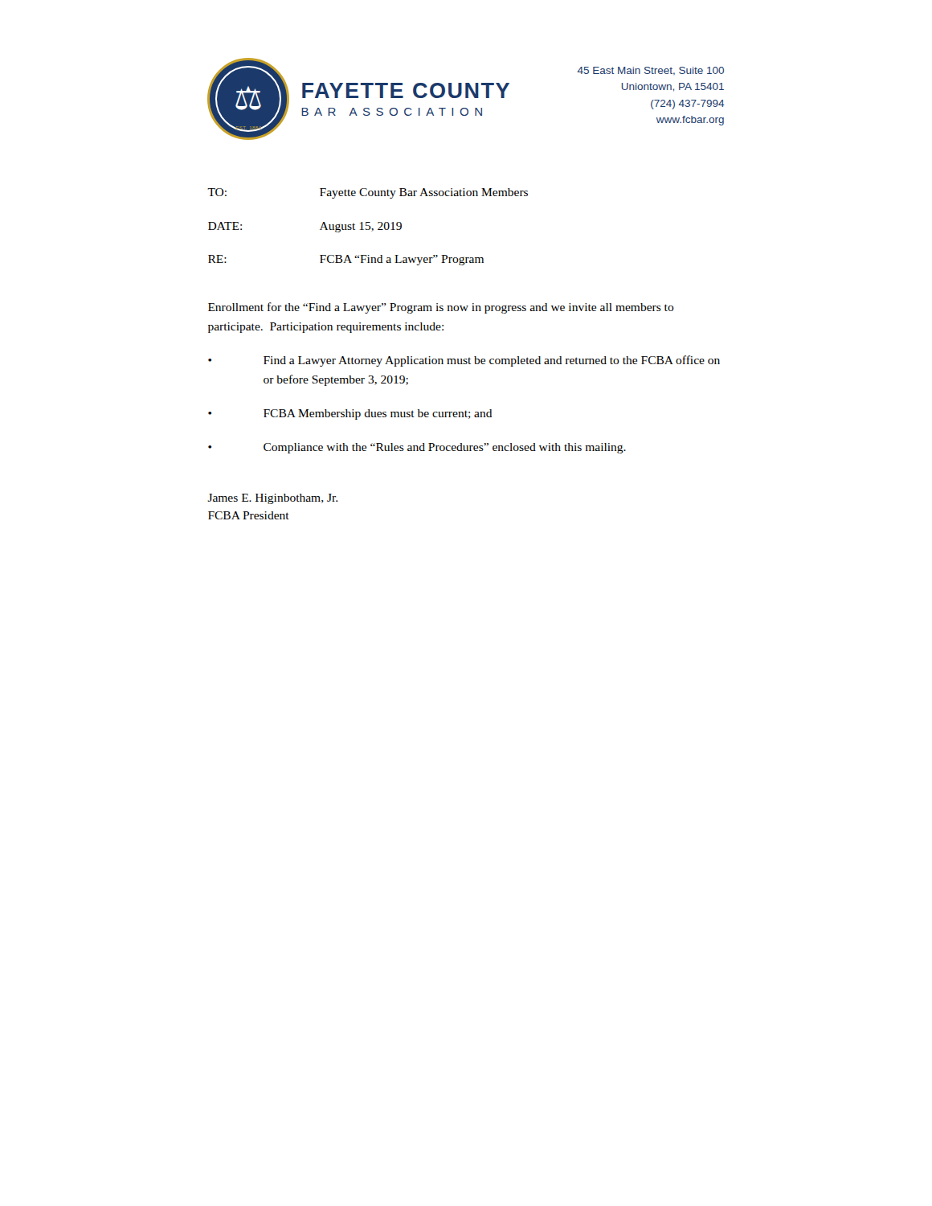⚖
EST. 1884
FAYETTE COUNTY
BAR ASSOCIATION
45 East Main Street, Suite 100
Uniontown, PA 15401
(724) 437-7994
www.fcbar.org
| TO: | Fayette County Bar Association Members |
| DATE: | August 15, 2019 |
| RE: | FCBA “Find a Lawyer” Program |
Enrollment for the “Find a Lawyer” Program is now in progress and we invite all members to participate. Participation requirements include:
Find a Lawyer Attorney Application must be completed and returned to the FCBA office on or before September 3, 2019;
FCBA Membership dues must be current; and
Compliance with the “Rules and Procedures” enclosed with this mailing.
James E. Higinbotham, Jr.
FCBA President